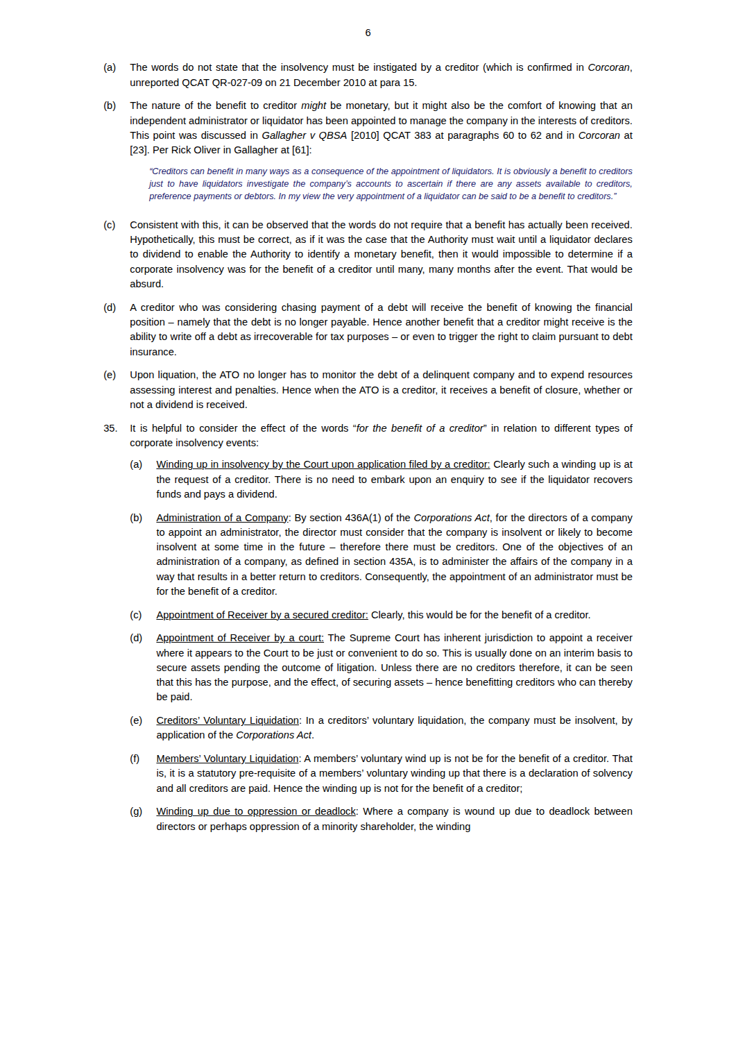6
(a)
The words do not state that the insolvency must be instigated by a creditor (which is confirmed in Corcoran, unreported QCAT QR-027-09 on 21 December 2010 at para 15.
(b)
The nature of the benefit to creditor might be monetary, but it might also be the comfort of knowing that an independent administrator or liquidator has been appointed to manage the company in the interests of creditors. This point was discussed in Gallagher v QBSA [2010] QCAT 383 at paragraphs 60 to 62 and in Corcoran at [23]. Per Rick Oliver in Gallagher at [61]:
“Creditors can benefit in many ways as a consequence of the appointment of liquidators. It is obviously a benefit to creditors just to have liquidators investigate the company’s accounts to ascertain if there are any assets available to creditors, preference payments or debtors. In my view the very appointment of a liquidator can be said to be a benefit to creditors.”
(c)
Consistent with this, it can be observed that the words do not require that a benefit has actually been received. Hypothetically, this must be correct, as if it was the case that the Authority must wait until a liquidator declares to dividend to enable the Authority to identify a monetary benefit, then it would impossible to determine if a corporate insolvency was for the benefit of a creditor until many, many months after the event. That would be absurd.
(d)
A creditor who was considering chasing payment of a debt will receive the benefit of knowing the financial position – namely that the debt is no longer payable. Hence another benefit that a creditor might receive is the ability to write off a debt as irrecoverable for tax purposes – or even to trigger the right to claim pursuant to debt insurance.
(e)
Upon liquation, the ATO no longer has to monitor the debt of a delinquent company and to expend resources assessing interest and penalties. Hence when the ATO is a creditor, it receives a benefit of closure, whether or not a dividend is received.
35.
It is helpful to consider the effect of the words “for the benefit of a creditor” in relation to different types of corporate insolvency events:
(a)
Winding up in insolvency by the Court upon application filed by a creditor: Clearly such a winding up is at the request of a creditor. There is no need to embark upon an enquiry to see if the liquidator recovers funds and pays a dividend.
(b)
Administration of a Company: By section 436A(1) of the Corporations Act, for the directors of a company to appoint an administrator, the director must consider that the company is insolvent or likely to become insolvent at some time in the future – therefore there must be creditors. One of the objectives of an administration of a company, as defined in section 435A, is to administer the affairs of the company in a way that results in a better return to creditors. Consequently, the appointment of an administrator must be for the benefit of a creditor.
(c)
Appointment of Receiver by a secured creditor: Clearly, this would be for the benefit of a creditor.
(d)
Appointment of Receiver by a court: The Supreme Court has inherent jurisdiction to appoint a receiver where it appears to the Court to be just or convenient to do so. This is usually done on an interim basis to secure assets pending the outcome of litigation. Unless there are no creditors therefore, it can be seen that this has the purpose, and the effect, of securing assets – hence benefitting creditors who can thereby be paid.
(e)
Creditors’ Voluntary Liquidation: In a creditors’ voluntary liquidation, the company must be insolvent, by application of the Corporations Act.
(f)
Members’ Voluntary Liquidation: A members’ voluntary wind up is not be for the benefit of a creditor. That is, it is a statutory pre-requisite of a members’ voluntary winding up that there is a declaration of solvency and all creditors are paid. Hence the winding up is not for the benefit of a creditor;
(g)
Winding up due to oppression or deadlock: Where a company is wound up due to deadlock between directors or perhaps oppression of a minority shareholder, the winding